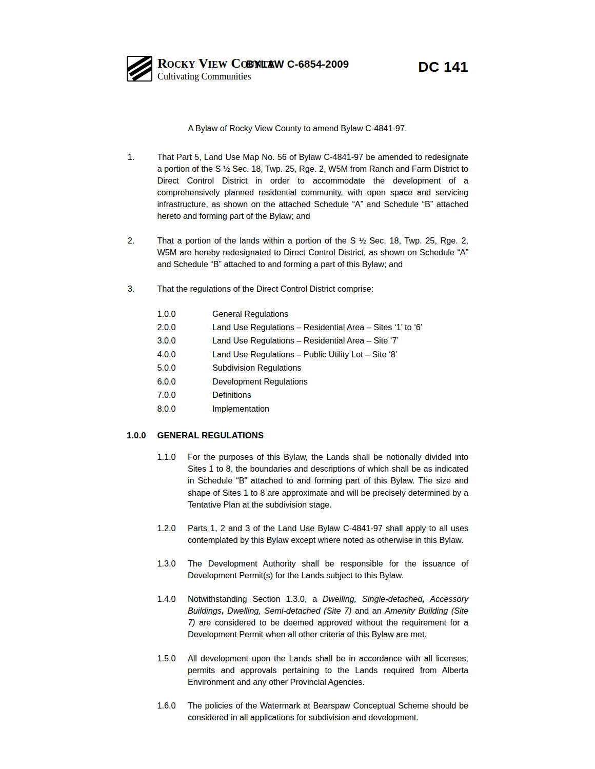Rocky View County
Cultivating Communities
DC 141
BYLAW C-6854-2009
A Bylaw of Rocky View County to amend Bylaw C-4841-97.
1.
That Part 5, Land Use Map No. 56 of Bylaw C-4841-97 be amended to redesignate a portion of the S ½ Sec. 18, Twp. 25, Rge. 2, W5M from Ranch and Farm District to Direct Control District in order to accommodate the development of a comprehensively planned residential community, with open space and servicing infrastructure, as shown on the attached Schedule “A” and Schedule “B” attached hereto and forming part of the Bylaw; and
2.
That a portion of the lands within a portion of the S ½ Sec. 18, Twp. 25, Rge. 2, W5M are hereby redesignated to Direct Control District, as shown on Schedule “A” and Schedule “B” attached to and forming a part of this Bylaw; and
3.
That the regulations of the Direct Control District comprise:
1.0.0 General Regulations
2.0.0 Land Use Regulations – Residential Area – Sites ‘1’ to ‘6’
3.0.0 Land Use Regulations – Residential Area – Site ‘7’
4.0.0 Land Use Regulations – Public Utility Lot – Site ‘8’
5.0.0 Subdivision Regulations
6.0.0 Development Regulations
7.0.0 Definitions
8.0.0 Implementation
1.0.0 GENERAL REGULATIONS
1.1.0
For the purposes of this Bylaw, the Lands shall be notionally divided into Sites 1 to 8, the boundaries and descriptions of which shall be as indicated in Schedule “B” attached to and forming part of this Bylaw. The size and shape of Sites 1 to 8 are approximate and will be precisely determined by a Tentative Plan at the subdivision stage.
1.2.0
Parts 1, 2 and 3 of the Land Use Bylaw C-4841-97 shall apply to all uses contemplated by this Bylaw except where noted as otherwise in this Bylaw.
1.3.0
The Development Authority shall be responsible for the issuance of Development Permit(s) for the Lands subject to this Bylaw.
1.4.0
Notwithstanding Section 1.3.0, a Dwelling, Single-detached, Accessory Buildings, Dwelling, Semi-detached (Site 7) and an Amenity Building (Site 7) are considered to be deemed approved without the requirement for a Development Permit when all other criteria of this Bylaw are met.
1.5.0
All development upon the Lands shall be in accordance with all licenses, permits and approvals pertaining to the Lands required from Alberta Environment and any other Provincial Agencies.
1.6.0
The policies of the Watermark at Bearspaw Conceptual Scheme should be considered in all applications for subdivision and development.